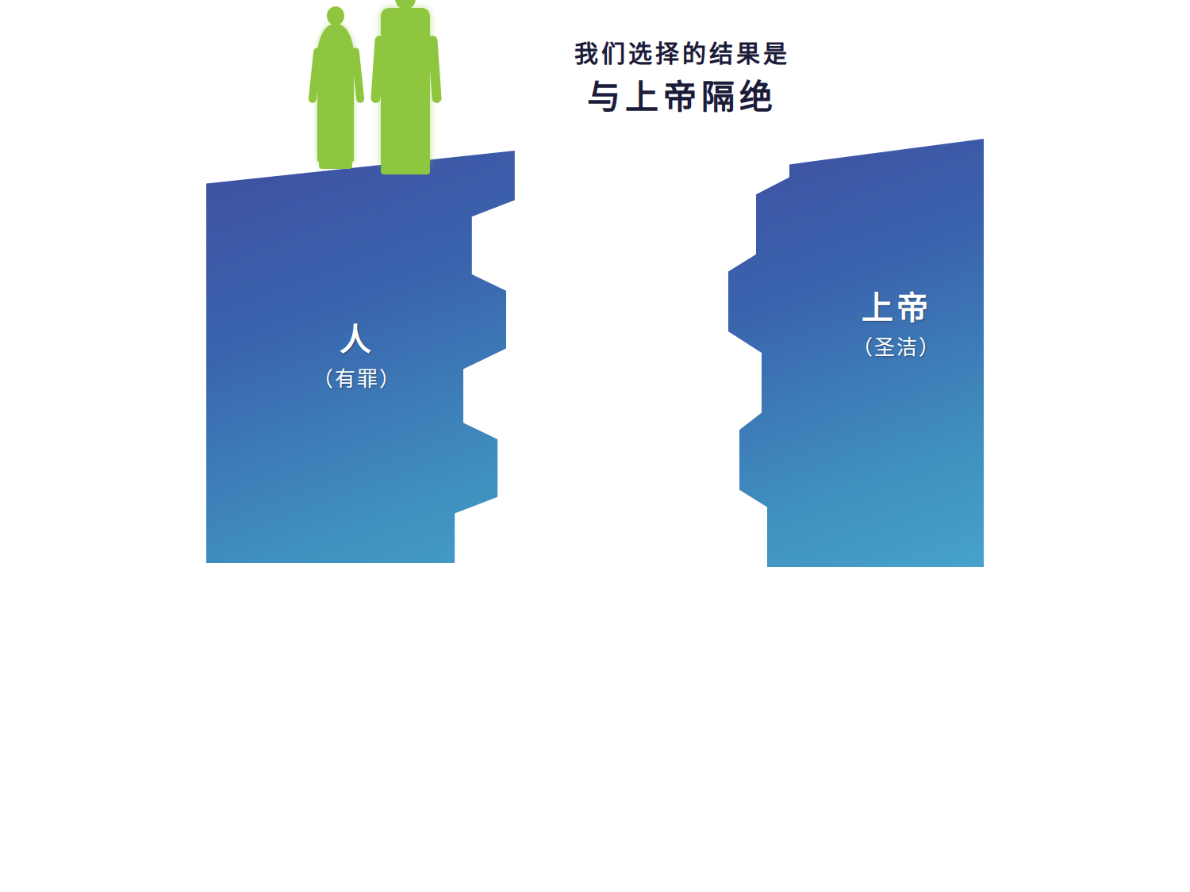我们选择的结果是
与上帝隔绝
人 （有罪）
上帝 （圣洁）